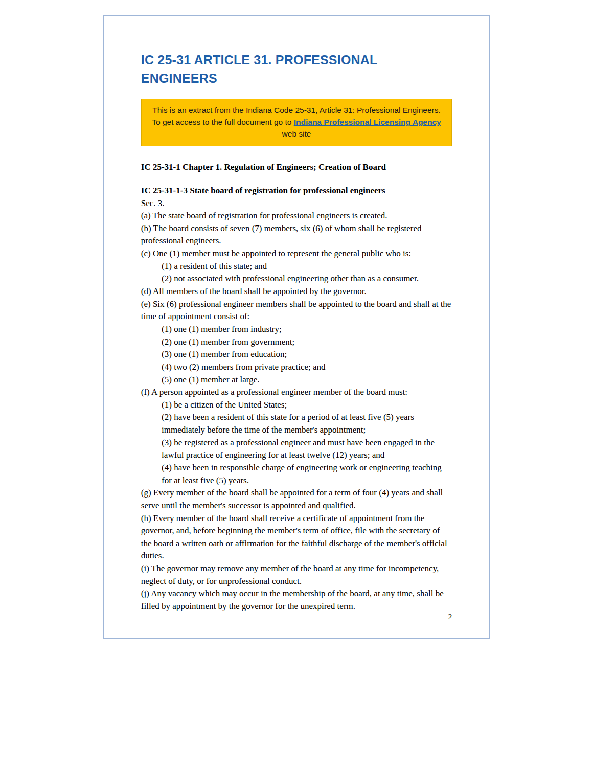IC 25-31 ARTICLE 31. PROFESSIONAL ENGINEERS
This is an extract from the Indiana Code 25-31, Article 31: Professional Engineers. To get access to the full document go to Indiana Professional Licensing Agency web site
IC 25-31-1 Chapter 1. Regulation of Engineers; Creation of Board
IC 25-31-1-3 State board of registration for professional engineers
Sec. 3.
(a) The state board of registration for professional engineers is created.
(b) The board consists of seven (7) members, six (6) of whom shall be registered professional engineers.
(c) One (1) member must be appointed to represent the general public who is:
(1) a resident of this state; and
(2) not associated with professional engineering other than as a consumer.
(d) All members of the board shall be appointed by the governor.
(e) Six (6) professional engineer members shall be appointed to the board and shall at the time of appointment consist of:
(1) one (1) member from industry;
(2) one (1) member from government;
(3) one (1) member from education;
(4) two (2) members from private practice; and
(5) one (1) member at large.
(f) A person appointed as a professional engineer member of the board must:
(1) be a citizen of the United States;
(2) have been a resident of this state for a period of at least five (5) years immediately before the time of the member's appointment;
(3) be registered as a professional engineer and must have been engaged in the lawful practice of engineering for at least twelve (12) years; and
(4) have been in responsible charge of engineering work or engineering teaching for at least five (5) years.
(g) Every member of the board shall be appointed for a term of four (4) years and shall serve until the member's successor is appointed and qualified.
(h) Every member of the board shall receive a certificate of appointment from the governor, and, before beginning the member's term of office, file with the secretary of the board a written oath or affirmation for the faithful discharge of the member's official duties.
(i) The governor may remove any member of the board at any time for incompetency, neglect of duty, or for unprofessional conduct.
(j) Any vacancy which may occur in the membership of the board, at any time, shall be filled by appointment by the governor for the unexpired term.
2